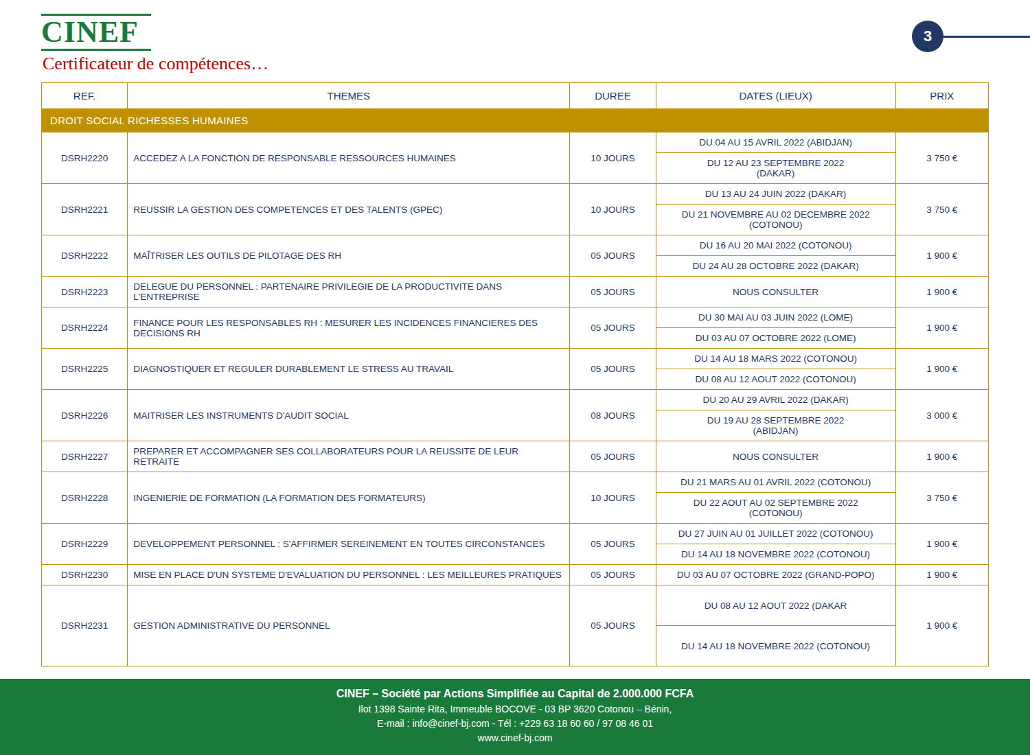CINEF
Certificateur de compétences…
3
| DROIT SOCIAL RICHESSES HUMAINES |
| REF. | THEMES | DUREE | DATES (LIEUX) | PRIX |
| DSRH2220 | ACCEDEZ A LA FONCTION DE RESPONSABLE RESSOURCES HUMAINES | 10 JOURS | DU 04 AU 15 AVRIL 2022 (ABIDJAN) | 3 750 € |
| DU 12 AU 23 SEPTEMBRE 2022 (DAKAR) |
| DSRH2221 | REUSSIR LA GESTION DES COMPETENCES ET DES TALENTS (GPEC) | 10 JOURS | DU 13 AU 24 JUIN 2022 (DAKAR) | 3 750 € |
| DU 21 NOVEMBRE AU 02 DECEMBRE 2022 (COTONOU) |
| DSRH2222 | MAÎTRISER LES OUTILS DE PILOTAGE DES RH | 05 JOURS | DU 16 AU 20 MAI 2022 (COTONOU) | 1 900 € |
| DU 24 AU 28 OCTOBRE 2022 (DAKAR) |
| DSRH2223 | DELEGUE DU PERSONNEL : PARTENAIRE PRIVILEGIE DE LA PRODUCTIVITE DANS L'ENTREPRISE | 05 JOURS | NOUS CONSULTER | 1 900 € |
| DSRH2224 | FINANCE POUR LES RESPONSABLES RH : MESURER LES INCIDENCES FINANCIERES DES DECISIONS RH | 05 JOURS | DU 30 MAI AU 03 JUIN 2022 (LOME) | 1 900 € |
| DU 03 AU 07 OCTOBRE 2022 (LOME) |
| DSRH2225 | DIAGNOSTIQUER ET REGULER DURABLEMENT LE STRESS AU TRAVAIL | 05 JOURS | DU 14 AU 18 MARS 2022 (COTONOU) | 1 900 € |
| DU 08 AU 12 AOUT 2022 (COTONOU) |
| DSRH2226 | MAITRISER LES INSTRUMENTS D'AUDIT SOCIAL | 08 JOURS | DU 20 AU 29 AVRIL 2022 (DAKAR) | 3 000 € |
| DU 19 AU 28 SEPTEMBRE 2022 (ABIDJAN) |
| DSRH2227 | PREPARER ET ACCOMPAGNER SES COLLABORATEURS POUR LA REUSSITE DE LEUR RETRAITE | 05 JOURS | NOUS CONSULTER | 1 900 € |
| DSRH2228 | INGENIERIE DE FORMATION (LA FORMATION DES FORMATEURS) | 10 JOURS | DU 21 MARS AU 01 AVRIL 2022 (COTONOU) | 3 750 € |
| DU 22 AOUT AU 02 SEPTEMBRE 2022 (COTONOU) |
| DSRH2229 | DEVELOPPEMENT PERSONNEL : S'AFFIRMER SEREINEMENT EN TOUTES CIRCONSTANCES | 05 JOURS | DU 27 JUIN AU 01 JUILLET 2022 (COTONOU) | 1 900 € |
| DU 14 AU 18 NOVEMBRE 2022 (COTONOU) |
| DSRH2230 | MISE EN PLACE D'UN SYSTEME D'EVALUATION DU PERSONNEL : LES MEILLEURES PRATIQUES | 05 JOURS | DU 03 AU 07 OCTOBRE 2022 (GRAND-POPO) | 1 900 € |
| DSRH2231 | GESTION ADMINISTRATIVE DU PERSONNEL | 05 JOURS | DU 08 AU 12 AOUT 2022 (DAKAR | 1 900 € |
| DU 14 AU 18 NOVEMBRE 2022 (COTONOU) |
CINEF – Société par Actions Simplifiée au Capital de 2.000.000 FCFA
Ilot 1398 Sainte Rita, Immeuble BOCOVE - 03 BP 3620 Cotonou – Bénin,
E-mail : info@cinef-bj.com - Tél : +229 63 18 60 60 / 97 08 46 01
www.cinef-bj.com